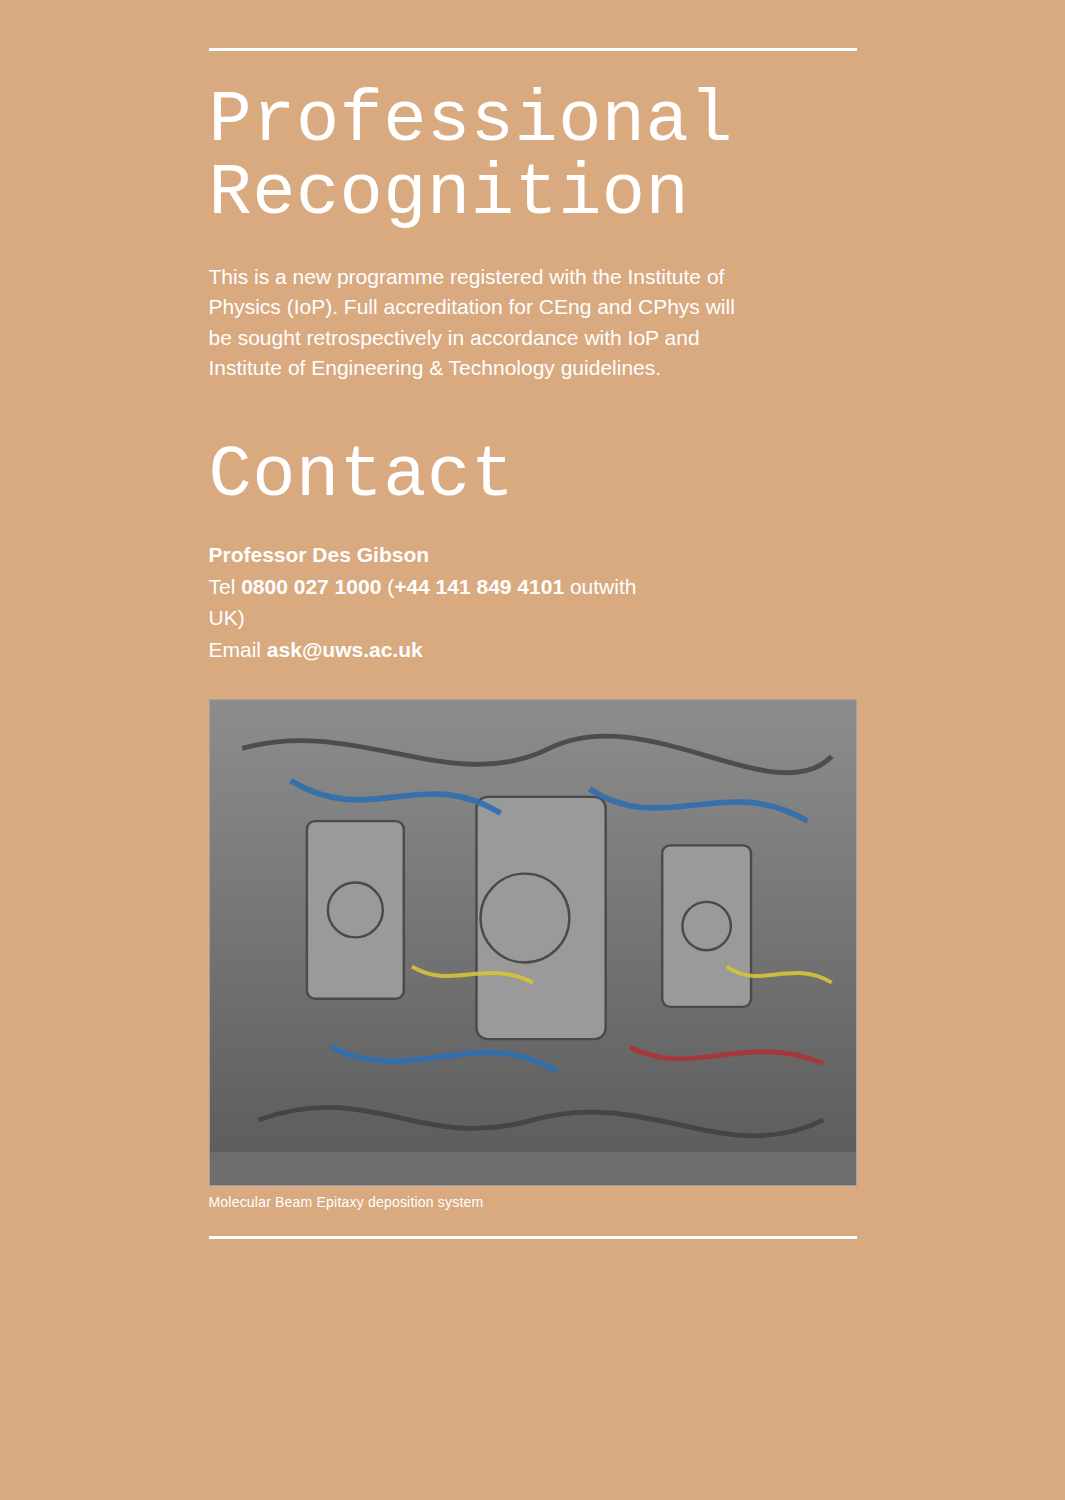Professional
Recognition
This is a new programme registered with the Institute of Physics (IoP). Full accreditation for CEng and CPhys will be sought retrospectively in accordance with IoP and Institute of Engineering & Technology guidelines.
Contact
Professor Des Gibson
Tel 0800 027 1000 (+44 141 849 4101 outwith UK)
Email ask@uws.ac.uk
Molecular Beam Epitaxy deposition system